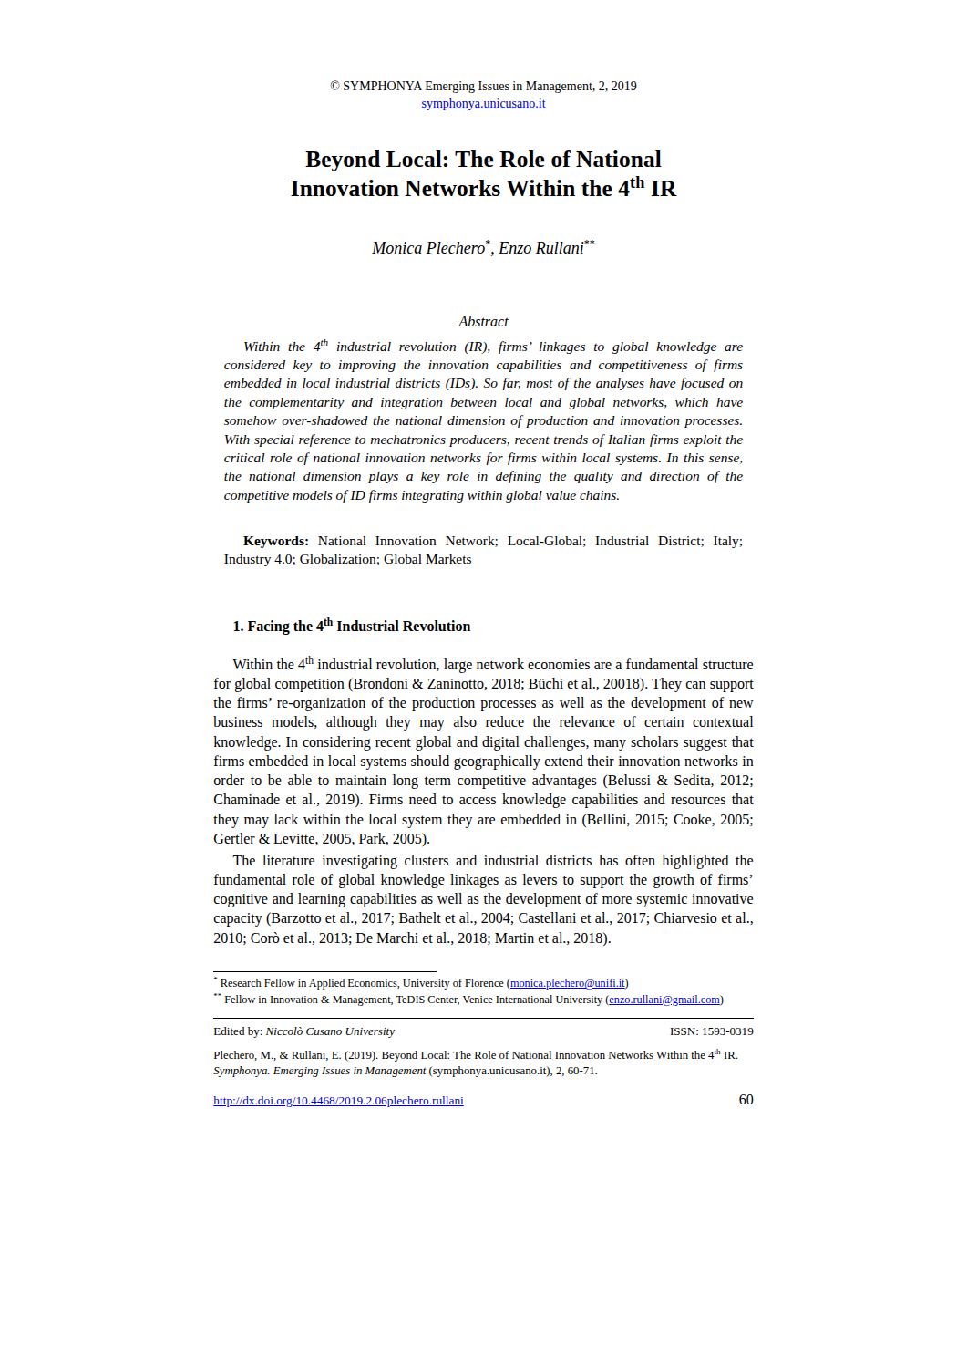© SYMPHONYA Emerging Issues in Management, 2, 2019
symphonya.unicusano.it
Beyond Local: The Role of National
Innovation Networks Within the 4th IR
Monica Plechero*, Enzo Rullani**
Abstract
Within the 4th industrial revolution (IR), firms’ linkages to global knowledge are considered key to improving the innovation capabilities and competitiveness of firms embedded in local industrial districts (IDs). So far, most of the analyses have focused on the complementarity and integration between local and global networks, which have somehow over-shadowed the national dimension of production and innovation processes. With special reference to mechatronics producers, recent trends of Italian firms exploit the critical role of national innovation networks for firms within local systems. In this sense, the national dimension plays a key role in defining the quality and direction of the competitive models of ID firms integrating within global value chains.
Keywords: National Innovation Network; Local-Global; Industrial District; Italy; Industry 4.0; Globalization; Global Markets
1. Facing the 4th Industrial Revolution
Within the 4th industrial revolution, large network economies are a fundamental structure for global competition (Brondoni & Zaninotto, 2018; Büchi et al., 20018). They can support the firms’ re-organization of the production processes as well as the development of new business models, although they may also reduce the relevance of certain contextual knowledge. In considering recent global and digital challenges, many scholars suggest that firms embedded in local systems should geographically extend their innovation networks in order to be able to maintain long term competitive advantages (Belussi & Sedita, 2012; Chaminade et al., 2019). Firms need to access knowledge capabilities and resources that they may lack within the local system they are embedded in (Bellini, 2015; Cooke, 2005; Gertler & Levitte, 2005, Park, 2005).
The literature investigating clusters and industrial districts has often highlighted the fundamental role of global knowledge linkages as levers to support the growth of firms’ cognitive and learning capabilities as well as the development of more systemic innovative capacity (Barzotto et al., 2017; Bathelt et al., 2004; Castellani et al., 2017; Chiarvesio et al., 2010; Corò et al., 2013; De Marchi et al., 2018; Martin et al., 2018).
* Research Fellow in Applied Economics, University of Florence (monica.plechero@unifi.it)
** Fellow in Innovation & Management, TeDIS Center, Venice International University (enzo.rullani@gmail.com)
Edited by: Niccolò Cusano University
ISSN: 1593-0319
Plechero, M., & Rullani, E. (2019). Beyond Local: The Role of National Innovation Networks Within the 4th IR. Symphonya. Emerging Issues in Management (symphonya.unicusano.it), 2, 60-71.
http://dx.doi.org/10.4468/2019.2.06plechero.rullani 60